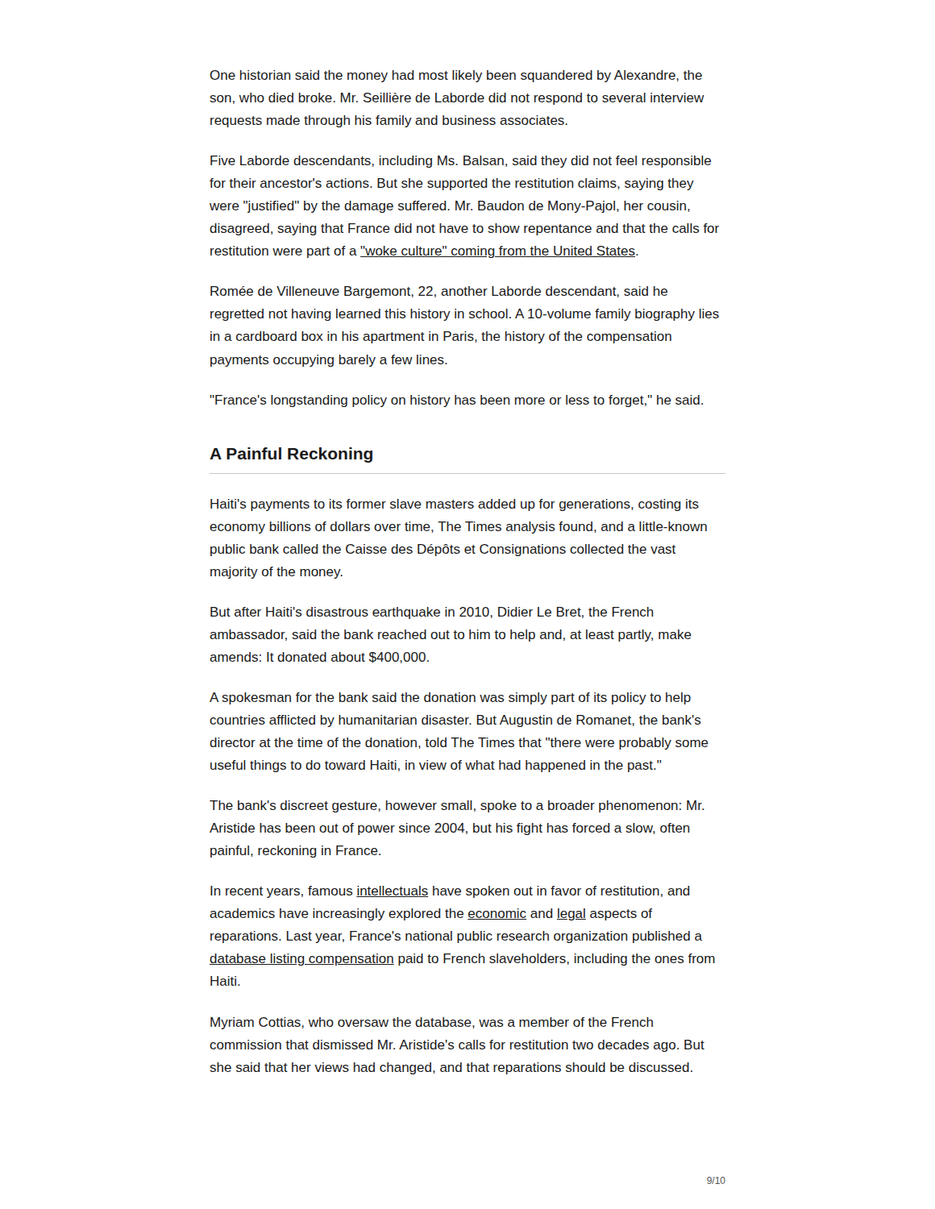One historian said the money had most likely been squandered by Alexandre, the son, who died broke. Mr. Seillière de Laborde did not respond to several interview requests made through his family and business associates.
Five Laborde descendants, including Ms. Balsan, said they did not feel responsible for their ancestor's actions. But she supported the restitution claims, saying they were "justified" by the damage suffered. Mr. Baudon de Mony-Pajol, her cousin, disagreed, saying that France did not have to show repentance and that the calls for restitution were part of a "woke culture" coming from the United States.
Romée de Villeneuve Bargemont, 22, another Laborde descendant, said he regretted not having learned this history in school. A 10-volume family biography lies in a cardboard box in his apartment in Paris, the history of the compensation payments occupying barely a few lines.
"France's longstanding policy on history has been more or less to forget," he said.
A Painful Reckoning
Haiti's payments to its former slave masters added up for generations, costing its economy billions of dollars over time, The Times analysis found, and a little-known public bank called the Caisse des Dépôts et Consignations collected the vast majority of the money.
But after Haiti's disastrous earthquake in 2010, Didier Le Bret, the French ambassador, said the bank reached out to him to help and, at least partly, make amends: It donated about $400,000.
A spokesman for the bank said the donation was simply part of its policy to help countries afflicted by humanitarian disaster. But Augustin de Romanet, the bank's director at the time of the donation, told The Times that "there were probably some useful things to do toward Haiti, in view of what had happened in the past."
The bank's discreet gesture, however small, spoke to a broader phenomenon: Mr. Aristide has been out of power since 2004, but his fight has forced a slow, often painful, reckoning in France.
In recent years, famous intellectuals have spoken out in favor of restitution, and academics have increasingly explored the economic and legal aspects of reparations. Last year, France's national public research organization published a database listing compensation paid to French slaveholders, including the ones from Haiti.
Myriam Cottias, who oversaw the database, was a member of the French commission that dismissed Mr. Aristide's calls for restitution two decades ago. But she said that her views had changed, and that reparations should be discussed.
9/10